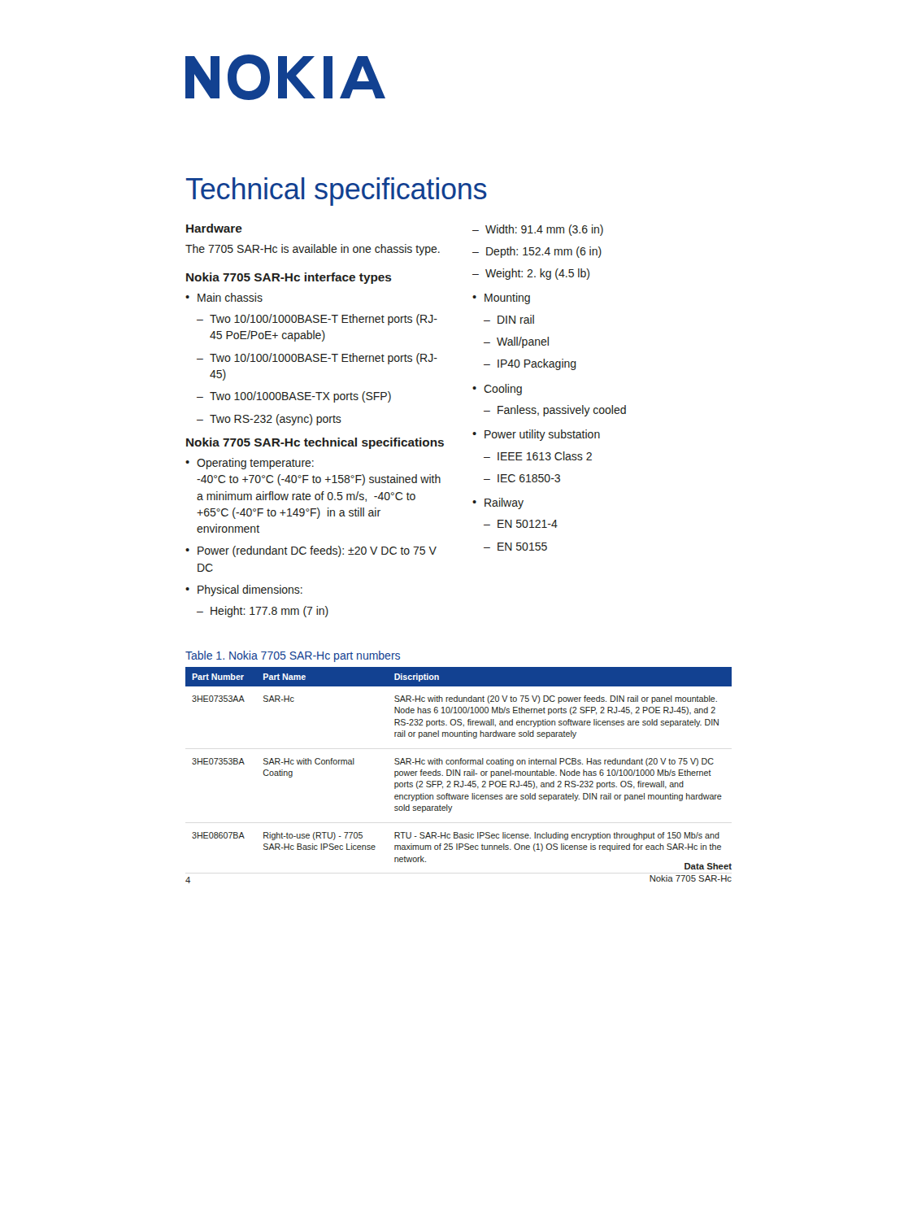Technical specifications
Hardware
The 7705 SAR-Hc is available in one chassis type.
Nokia 7705 SAR-Hc interface types
Main chassis
Two 10/100/1000BASE-T Ethernet ports (RJ-45 PoE/PoE+ capable)
Two 10/100/1000BASE-T Ethernet ports (RJ-45)
Two 100/1000BASE-TX ports (SFP)
Two RS-232 (async) ports
Nokia 7705 SAR-Hc technical specifications
Operating temperature:
-40°C to +70°C (-40°F to +158°F) sustained with a minimum airflow rate of 0.5 m/s, -40°C to +65°C (-40°F to +149°F) in a still air environment
Power (redundant DC feeds): ±20 V DC to 75 V DC
Physical dimensions:
Height: 177.8 mm (7 in)
Width: 91.4 mm (3.6 in)
Depth: 152.4 mm (6 in)
Weight: 2. kg (4.5 lb)
Mounting
DIN rail
Wall/panel
IP40 Packaging
Cooling
Fanless, passively cooled
Power utility substation
IEEE 1613 Class 2
IEC 61850-3
Railway
EN 50121-4
EN 50155
Table 1. Nokia 7705 SAR-Hc part numbers
| Part Number | Part Name | Discription |
| --- | --- | --- |
| 3HE07353AA | SAR-Hc | SAR-Hc with redundant (20 V to 75 V) DC power feeds. DIN rail or panel mountable. Node has 6 10/100/1000 Mb/s Ethernet ports (2 SFP, 2 RJ-45, 2 POE RJ-45), and 2 RS-232 ports. OS, firewall, and encryption software licenses are sold separately. DIN rail or panel mounting hardware sold separately |
| 3HE07353BA | SAR-Hc with Conformal Coating | SAR-Hc with conformal coating on internal PCBs. Has redundant (20 V to 75 V) DC power feeds. DIN rail- or panel-mountable. Node has 6 10/100/1000 Mb/s Ethernet ports (2 SFP, 2 RJ-45, 2 POE RJ-45), and 2 RS-232 ports. OS, firewall, and encryption software licenses are sold separately. DIN rail or panel mounting hardware sold separately |
| 3HE08607BA | Right-to-use (RTU) - 7705 SAR-Hc Basic IPSec License | RTU - SAR-Hc Basic IPSec license. Including encryption throughput of 150 Mb/s and maximum of 25 IPSec tunnels. One (1) OS license is required for each SAR-Hc in the network. |
4
Data Sheet
Nokia 7705 SAR-Hc